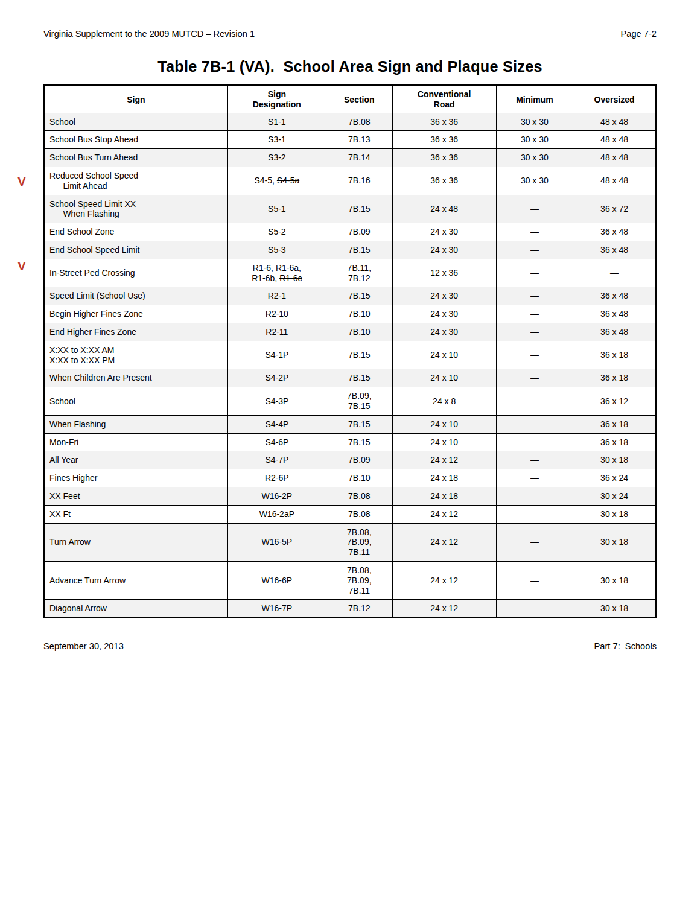Virginia Supplement to the 2009 MUTCD – Revision 1
Page 7-2
Table 7B-1 (VA). School Area Sign and Plaque Sizes
V
V
| Sign | Sign Designation | Section | Conventional Road | Minimum | Oversized |
| --- | --- | --- | --- | --- | --- |
| School | S1-1 | 7B.08 | 36 x 36 | 30 x 30 | 48 x 48 |
| School Bus Stop Ahead | S3-1 | 7B.13 | 36 x 36 | 30 x 30 | 48 x 48 |
| School Bus Turn Ahead | S3-2 | 7B.14 | 36 x 36 | 30 x 30 | 48 x 48 |
| Reduced School Speed Limit Ahead | S4-5, S4-5a | 7B.16 | 36 x 36 | 30 x 30 | 48 x 48 |
| School Speed Limit XX When Flashing | S5-1 | 7B.15 | 24 x 48 | — | 36 x 72 |
| End School Zone | S5-2 | 7B.09 | 24 x 30 | — | 36 x 48 |
| End School Speed Limit | S5-3 | 7B.15 | 24 x 30 | — | 36 x 48 |
| In-Street Ped Crossing | R1-6, R1-6a , R1-6b, R1-6c | 7B.11, 7B.12 | 12 x 36 | — | — |
| Speed Limit (School Use) | R2-1 | 7B.15 | 24 x 30 | — | 36 x 48 |
| Begin Higher Fines Zone | R2-10 | 7B.10 | 24 x 30 | — | 36 x 48 |
| End Higher Fines Zone | R2-11 | 7B.10 | 24 x 30 | — | 36 x 48 |
| X:XX to X:XX AM X:XX to X:XX PM | S4-1P | 7B.15 | 24 x 10 | — | 36 x 18 |
| When Children Are Present | S4-2P | 7B.15 | 24 x 10 | — | 36 x 18 |
| School | S4-3P | 7B.09, 7B.15 | 24 x 8 | — | 36 x 12 |
| When Flashing | S4-4P | 7B.15 | 24 x 10 | — | 36 x 18 |
| Mon-Fri | S4-6P | 7B.15 | 24 x 10 | — | 36 x 18 |
| All Year | S4-7P | 7B.09 | 24 x 12 | — | 30 x 18 |
| Fines Higher | R2-6P | 7B.10 | 24 x 18 | — | 36 x 24 |
| XX Feet | W16-2P | 7B.08 | 24 x 18 | — | 30 x 24 |
| XX Ft | W16-2aP | 7B.08 | 24 x 12 | — | 30 x 18 |
| Turn Arrow | W16-5P | 7B.08, 7B.09, 7B.11 | 24 x 12 | — | 30 x 18 |
| Advance Turn Arrow | W16-6P | 7B.08, 7B.09, 7B.11 | 24 x 12 | — | 30 x 18 |
| Diagonal Arrow | W16-7P | 7B.12 | 24 x 12 | — | 30 x 18 |
September 30, 2013
Part 7: Schools